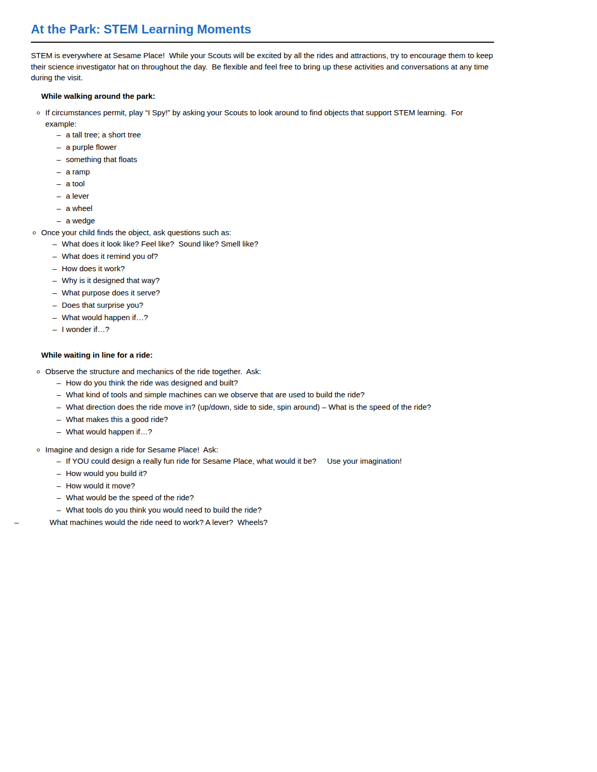At the Park: STEM Learning Moments
STEM is everywhere at Sesame Place! While your Scouts will be excited by all the rides and attractions, try to encourage them to keep their science investigator hat on throughout the day. Be flexible and feel free to bring up these activities and conversations at any time during the visit.
While walking around the park:
If circumstances permit, play “I Spy!” by asking your Scouts to look around to find objects that support STEM learning. For example:
a tall tree; a short tree
a purple flower
something that floats
a ramp
a tool
a lever
a wheel
a wedge
Once your child finds the object, ask questions such as:
What does it look like? Feel like? Sound like? Smell like?
What does it remind you of?
How does it work?
Why is it designed that way?
What purpose does it serve?
Does that surprise you?
What would happen if…?
I wonder if…?
While waiting in line for a ride:
Observe the structure and mechanics of the ride together. Ask:
How do you think the ride was designed and built?
What kind of tools and simple machines can we observe that are used to build the ride?
What direction does the ride move in? (up/down, side to side, spin around) – What is the speed of the ride?
What makes this a good ride?
What would happen if…?
Imagine and design a ride for Sesame Place! Ask:
If YOU could design a really fun ride for Sesame Place, what would it be? Use your imagination!
How would you build it?
How would it move?
What would be the speed of the ride?
What tools do you think you would need to build the ride?
What machines would the ride need to work? A lever? Wheels?